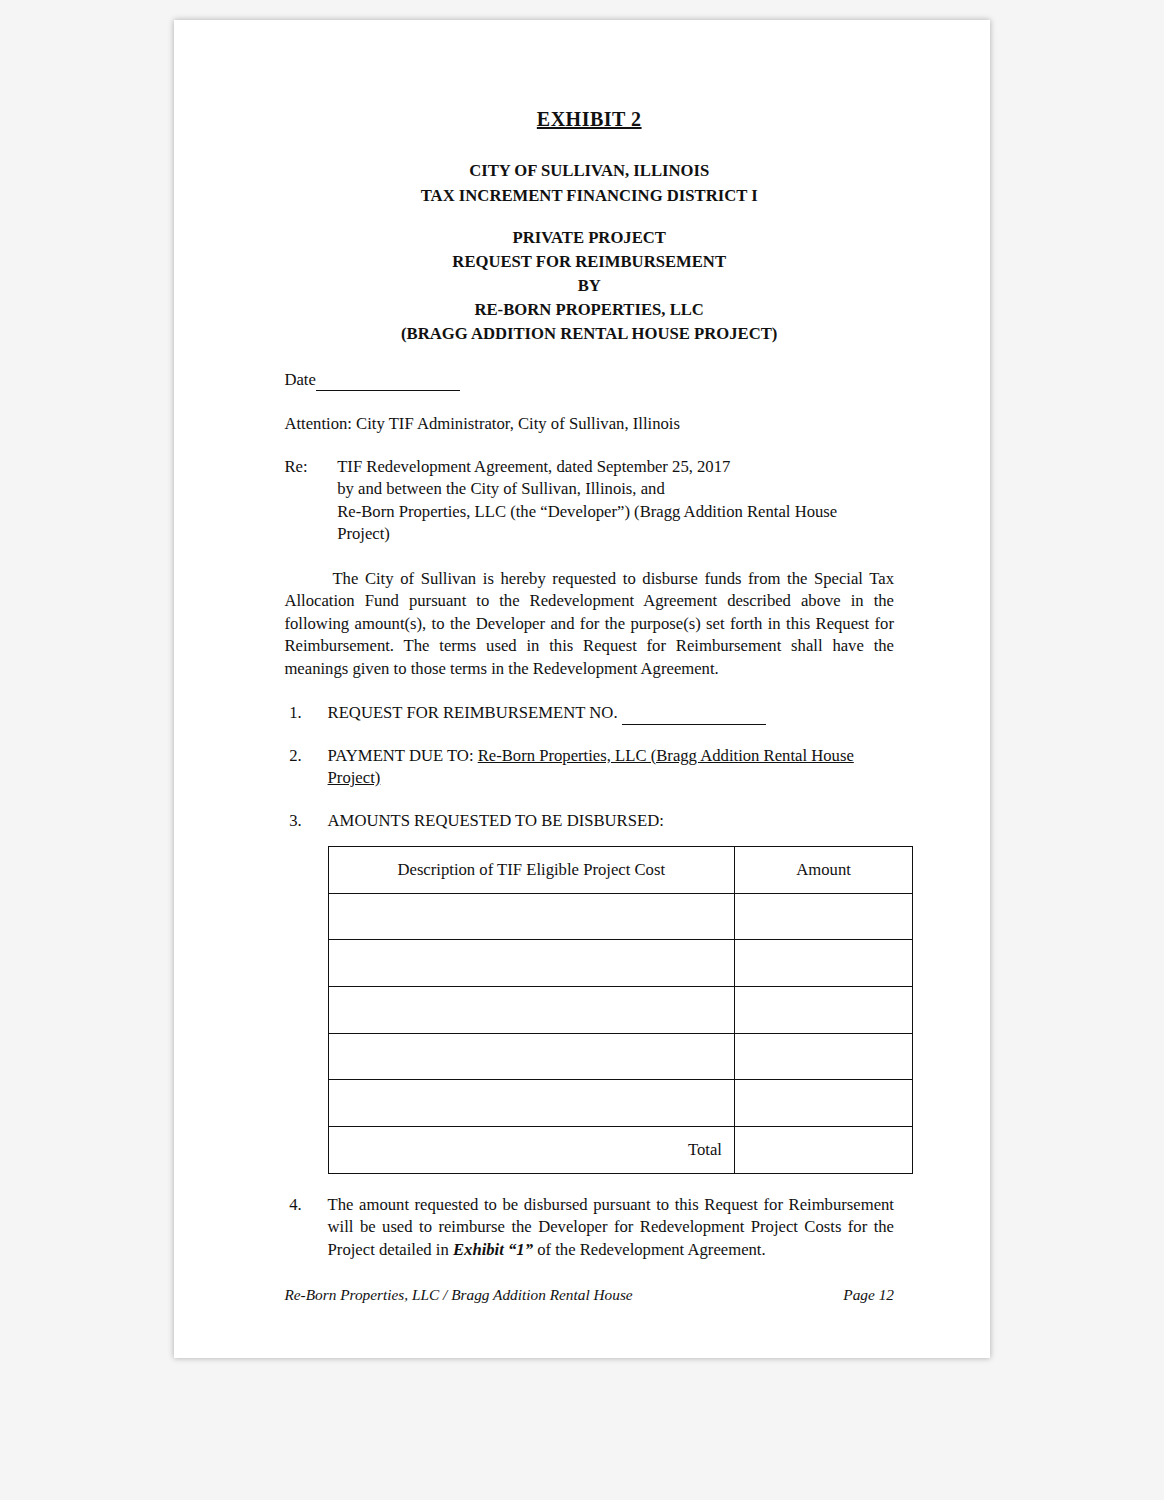EXHIBIT 2
CITY OF SULLIVAN, ILLINOIS
TAX INCREMENT FINANCING DISTRICT I
PRIVATE PROJECT
REQUEST FOR REIMBURSEMENT
BY
RE-BORN PROPERTIES, LLC
(BRAGG ADDITION RENTAL HOUSE PROJECT)
Date
Attention: City TIF Administrator, City of Sullivan, Illinois
Re:
TIF Redevelopment Agreement, dated September 25, 2017
by and between the City of Sullivan, Illinois, and
Re-Born Properties, LLC (the “Developer”) (Bragg Addition Rental House Project)
The City of Sullivan is hereby requested to disburse funds from the Special Tax Allocation Fund pursuant to the Redevelopment Agreement described above in the following amount(s), to the Developer and for the purpose(s) set forth in this Request for Reimbursement. The terms used in this Request for Reimbursement shall have the meanings given to those terms in the Redevelopment Agreement.
REQUEST FOR REIMBURSEMENT NO.
PAYMENT DUE TO: Re-Born Properties, LLC (Bragg Addition Rental House Project)
AMOUNTS REQUESTED TO BE DISBURSED:
| Description of TIF Eligible Project Cost | Amount |
| --- | --- |
| Total | |
The amount requested to be disbursed pursuant to this Request for Reimbursement will be used to reimburse the Developer for Redevelopment Project Costs for the Project detailed in Exhibit “1” of the Redevelopment Agreement.
Re-Born Properties, LLC / Bragg Addition Rental House
Page 12